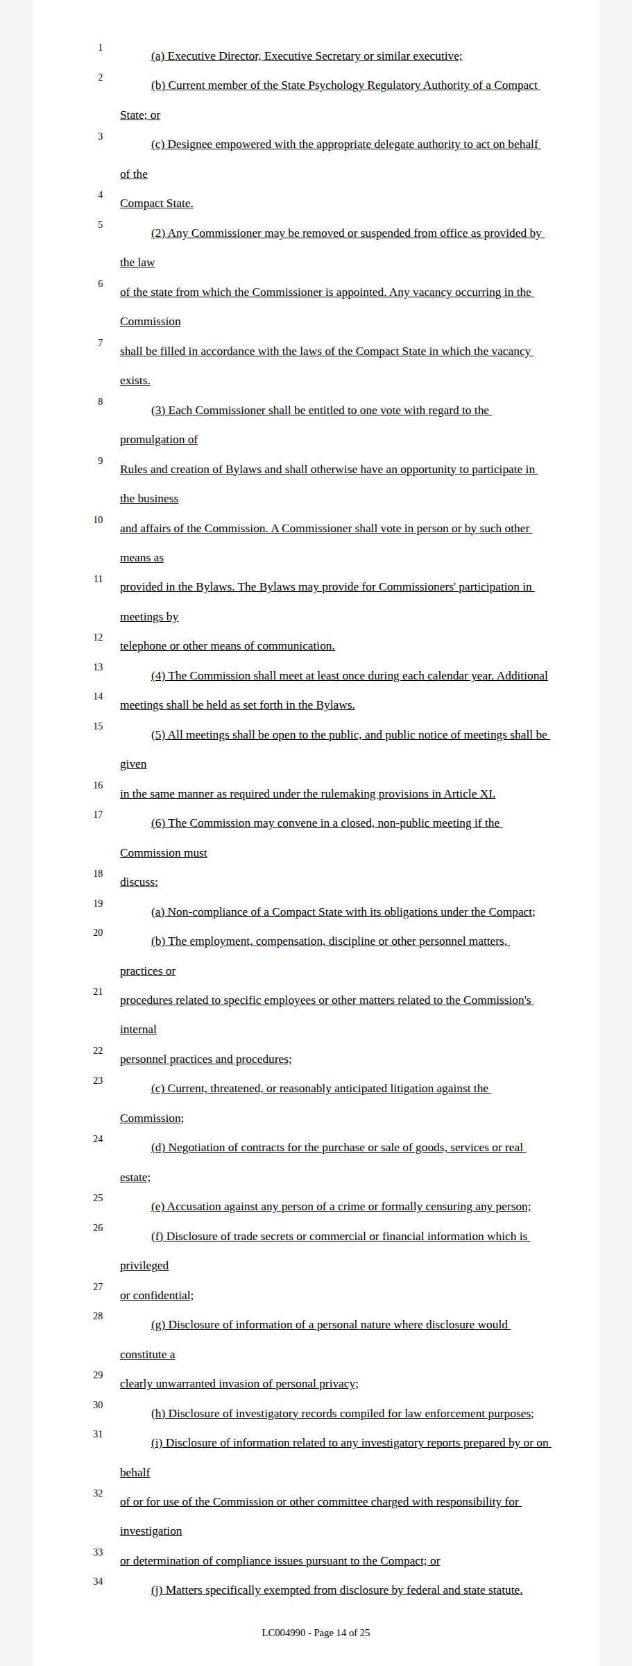(a) Executive Director, Executive Secretary or similar executive;
(b) Current member of the State Psychology Regulatory Authority of a Compact State; or
(c) Designee empowered with the appropriate delegate authority to act on behalf of the
Compact State.
(2) Any Commissioner may be removed or suspended from office as provided by the law
of the state from which the Commissioner is appointed. Any vacancy occurring in the Commission
shall be filled in accordance with the laws of the Compact State in which the vacancy exists.
(3) Each Commissioner shall be entitled to one vote with regard to the promulgation of
Rules and creation of Bylaws and shall otherwise have an opportunity to participate in the business
and affairs of the Commission. A Commissioner shall vote in person or by such other means as
provided in the Bylaws. The Bylaws may provide for Commissioners' participation in meetings by
telephone or other means of communication.
(4) The Commission shall meet at least once during each calendar year. Additional
meetings shall be held as set forth in the Bylaws.
(5) All meetings shall be open to the public, and public notice of meetings shall be given
in the same manner as required under the rulemaking provisions in Article XI.
(6) The Commission may convene in a closed, non-public meeting if the Commission must
discuss:
(a) Non-compliance of a Compact State with its obligations under the Compact;
(b) The employment, compensation, discipline or other personnel matters, practices or
procedures related to specific employees or other matters related to the Commission's internal
personnel practices and procedures;
(c) Current, threatened, or reasonably anticipated litigation against the Commission;
(d) Negotiation of contracts for the purchase or sale of goods, services or real estate;
(e) Accusation against any person of a crime or formally censuring any person;
(f) Disclosure of trade secrets or commercial or financial information which is privileged
or confidential;
(g) Disclosure of information of a personal nature where disclosure would constitute a
clearly unwarranted invasion of personal privacy;
(h) Disclosure of investigatory records compiled for law enforcement purposes;
(i) Disclosure of information related to any investigatory reports prepared by or on behalf
of or for use of the Commission or other committee charged with responsibility for investigation
or determination of compliance issues pursuant to the Compact; or
(j) Matters specifically exempted from disclosure by federal and state statute.
LC004990 - Page 14 of 25